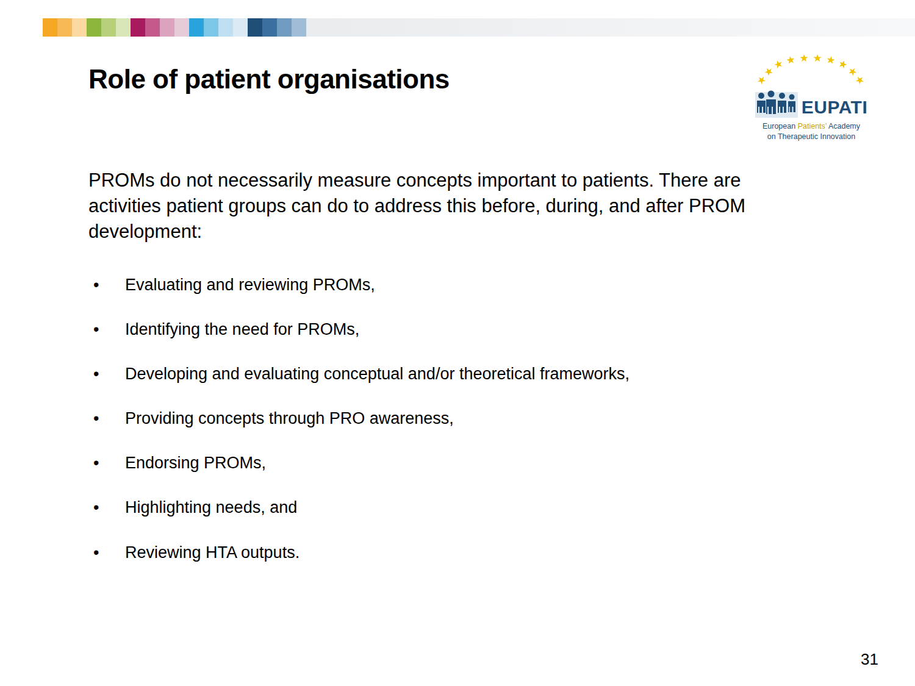EUPATI
European Patients’ Academy
on Therapeutic Innovation
Role of patient organisations
PROMs do not necessarily measure concepts important to patients. There are activities patient groups can do to address this before, during, and after PROM development:
Evaluating and reviewing PROMs,
Identifying the need for PROMs,
Developing and evaluating conceptual and/or theoretical frameworks,
Providing concepts through PRO awareness,
Endorsing PROMs,
Highlighting needs, and
Reviewing HTA outputs.
31